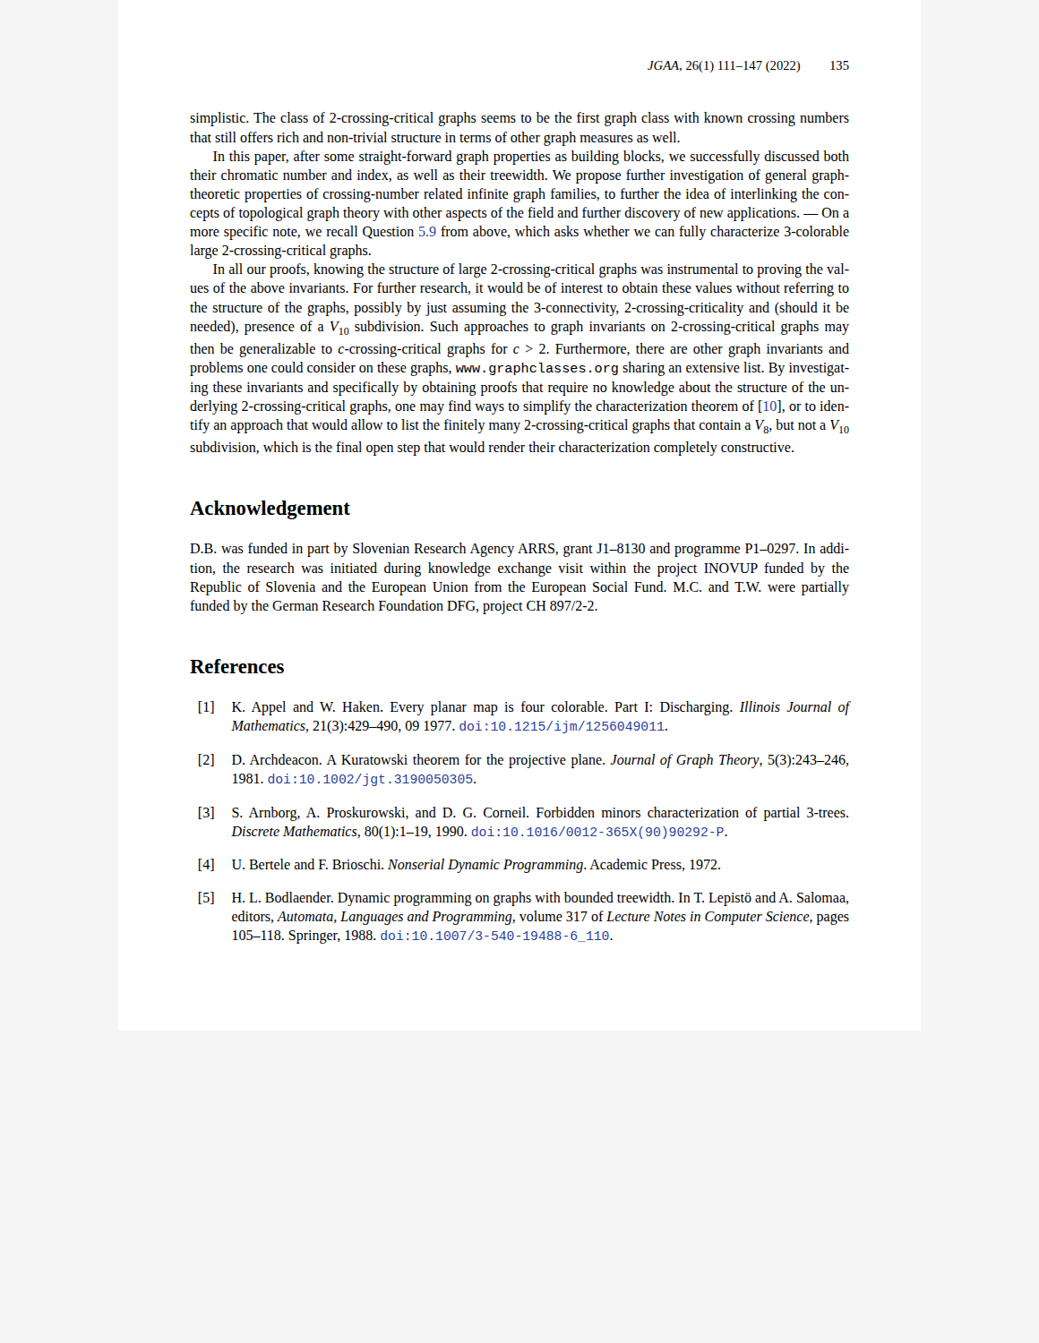JGAA, 26(1) 111–147 (2022) 135
simplistic. The class of 2-crossing-critical graphs seems to be the first graph class with known crossing numbers that still offers rich and non-trivial structure in terms of other graph measures as well.
In this paper, after some straight-forward graph properties as building blocks, we successfully discussed both their chromatic number and index, as well as their treewidth. We propose further investigation of general graph-theoretic properties of crossing-number related infinite graph families, to further the idea of interlinking the concepts of topological graph theory with other aspects of the field and further discovery of new applications. — On a more specific note, we recall Question 5.9 from above, which asks whether we can fully characterize 3-colorable large 2-crossing-critical graphs.
In all our proofs, knowing the structure of large 2-crossing-critical graphs was instrumental to proving the values of the above invariants. For further research, it would be of interest to obtain these values without referring to the structure of the graphs, possibly by just assuming the 3-connectivity, 2-crossing-criticality and (should it be needed), presence of a V 10 subdivision. Such approaches to graph invariants on 2-crossing-critical graphs may then be generalizable to c-crossing-critical graphs for c > 2. Furthermore, there are other graph invariants and problems one could consider on these graphs, www.graphclasses.org sharing an extensive list. By investigating these invariants and specifically by obtaining proofs that require no knowledge about the structure of the underlying 2-crossing-critical graphs, one may find ways to simplify the characterization theorem of [10], or to identify an approach that would allow to list the finitely many 2-crossing-critical graphs that contain a V 8, but not a V 10 subdivision, which is the final open step that would render their characterization completely constructive.
Acknowledgement
D.B. was funded in part by Slovenian Research Agency ARRS, grant J1–8130 and programme P1–0297. In addition, the research was initiated during knowledge exchange visit within the project INOVUP funded by the Republic of Slovenia and the European Union from the European Social Fund. M.C. and T.W. were partially funded by the German Research Foundation DFG, project CH 897/2-2.
References
K. Appel and W. Haken. Every planar map is four colorable. Part I: Discharging. Illinois Journal of Mathematics, 21(3):429–490, 09 1977. doi:10.1215/ijm/1256049011.
D. Archdeacon. A Kuratowski theorem for the projective plane. Journal of Graph Theory, 5(3):243–246, 1981. doi:10.1002/jgt.3190050305.
S. Arnborg, A. Proskurowski, and D. G. Corneil. Forbidden minors characterization of partial 3-trees. Discrete Mathematics, 80(1):1–19, 1990. doi:10.1016/0012-365X(90)90292-P.
U. Bertele and F. Brioschi. Nonserial Dynamic Programming. Academic Press, 1972.
H. L. Bodlaender. Dynamic programming on graphs with bounded treewidth. In T. Lepistö and A. Salomaa, editors, Automata, Languages and Programming, volume 317 of Lecture Notes in Computer Science, pages 105–118. Springer, 1988. doi:10.1007/3-540-19488-6_110.